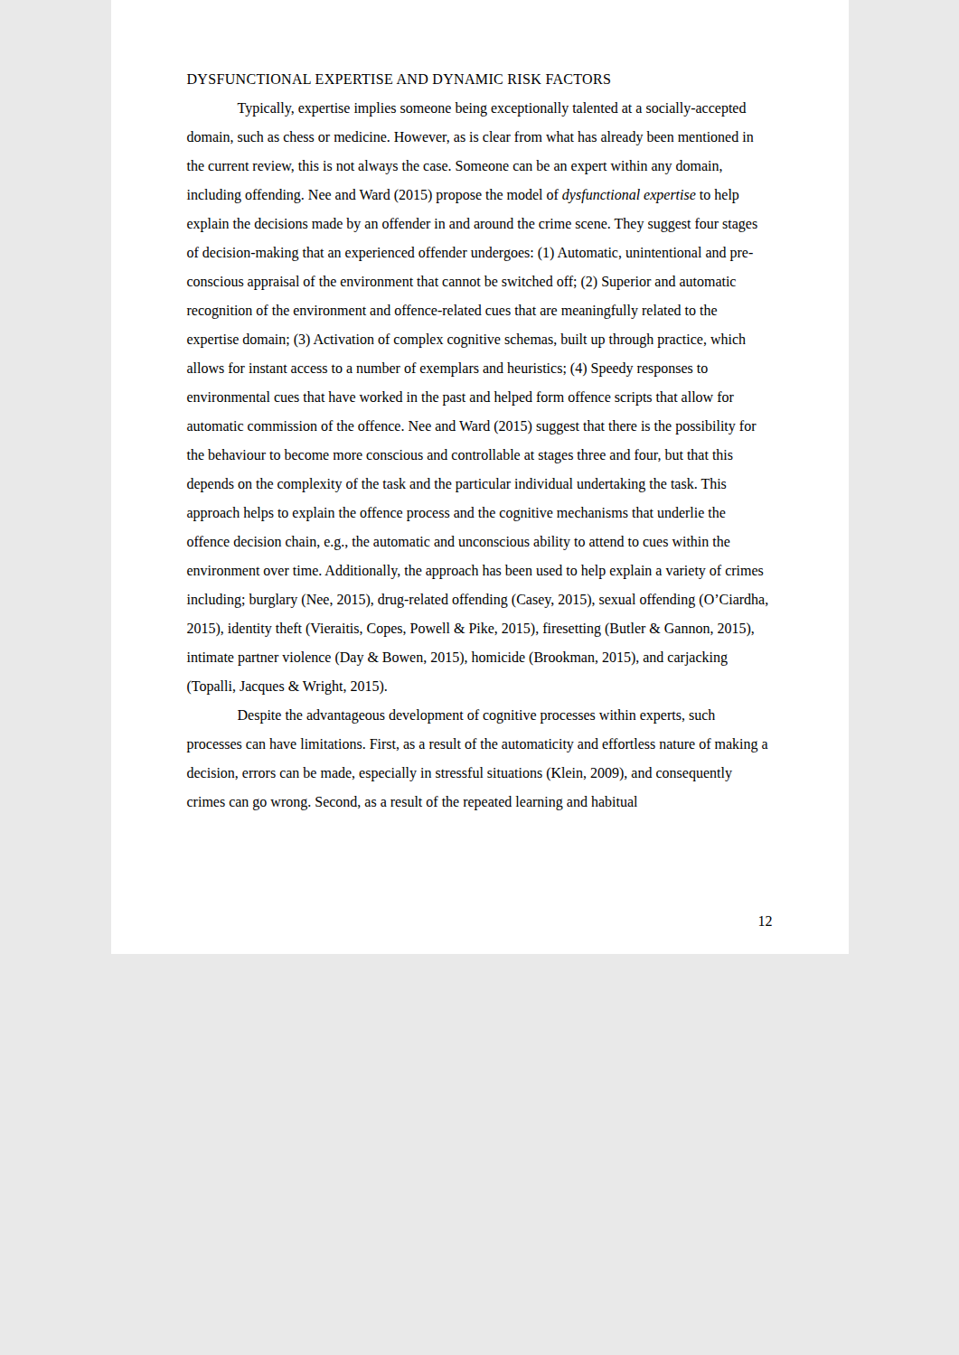DYSFUNCTIONAL EXPERTISE AND DYNAMIC RISK FACTORS
Typically, expertise implies someone being exceptionally talented at a socially-accepted domain, such as chess or medicine. However, as is clear from what has already been mentioned in the current review, this is not always the case. Someone can be an expert within any domain, including offending. Nee and Ward (2015) propose the model of dysfunctional expertise to help explain the decisions made by an offender in and around the crime scene. They suggest four stages of decision-making that an experienced offender undergoes: (1) Automatic, unintentional and pre-conscious appraisal of the environment that cannot be switched off; (2) Superior and automatic recognition of the environment and offence-related cues that are meaningfully related to the expertise domain; (3) Activation of complex cognitive schemas, built up through practice, which allows for instant access to a number of exemplars and heuristics; (4) Speedy responses to environmental cues that have worked in the past and helped form offence scripts that allow for automatic commission of the offence. Nee and Ward (2015) suggest that there is the possibility for the behaviour to become more conscious and controllable at stages three and four, but that this depends on the complexity of the task and the particular individual undertaking the task. This approach helps to explain the offence process and the cognitive mechanisms that underlie the offence decision chain, e.g., the automatic and unconscious ability to attend to cues within the environment over time. Additionally, the approach has been used to help explain a variety of crimes including; burglary (Nee, 2015), drug-related offending (Casey, 2015), sexual offending (O’Ciardha, 2015), identity theft (Vieraitis, Copes, Powell & Pike, 2015), firesetting (Butler & Gannon, 2015), intimate partner violence (Day & Bowen, 2015), homicide (Brookman, 2015), and carjacking (Topalli, Jacques & Wright, 2015).
Despite the advantageous development of cognitive processes within experts, such processes can have limitations. First, as a result of the automaticity and effortless nature of making a decision, errors can be made, especially in stressful situations (Klein, 2009), and consequently crimes can go wrong. Second, as a result of the repeated learning and habitual
12